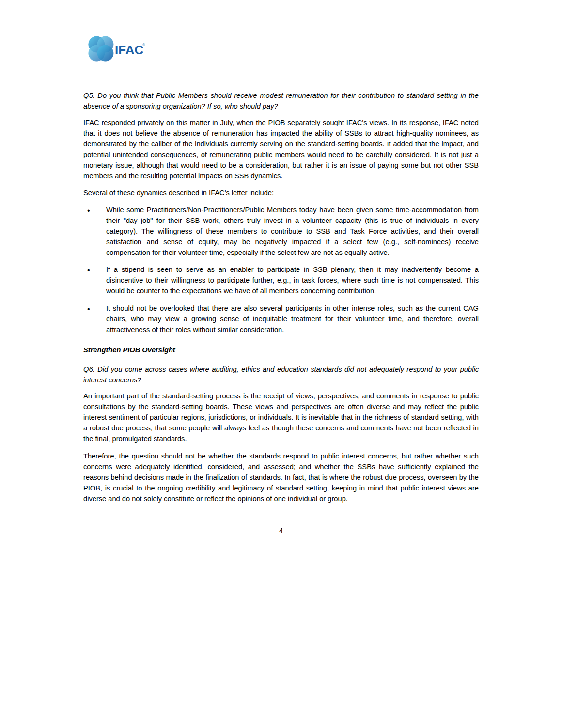IFAC ®
Q5. Do you think that Public Members should receive modest remuneration for their contribution to standard setting in the absence of a sponsoring organization? If so, who should pay?
IFAC responded privately on this matter in July, when the PIOB separately sought IFAC's views. In its response, IFAC noted that it does not believe the absence of remuneration has impacted the ability of SSBs to attract high-quality nominees, as demonstrated by the caliber of the individuals currently serving on the standard-setting boards. It added that the impact, and potential unintended consequences, of remunerating public members would need to be carefully considered. It is not just a monetary issue, although that would need to be a consideration, but rather it is an issue of paying some but not other SSB members and the resulting potential impacts on SSB dynamics.
Several of these dynamics described in IFAC's letter include:
While some Practitioners/Non-Practitioners/Public Members today have been given some time-accommodation from their "day job" for their SSB work, others truly invest in a volunteer capacity (this is true of individuals in every category). The willingness of these members to contribute to SSB and Task Force activities, and their overall satisfaction and sense of equity, may be negatively impacted if a select few (e.g., self-nominees) receive compensation for their volunteer time, especially if the select few are not as equally active.
If a stipend is seen to serve as an enabler to participate in SSB plenary, then it may inadvertently become a disincentive to their willingness to participate further, e.g., in task forces, where such time is not compensated. This would be counter to the expectations we have of all members concerning contribution.
It should not be overlooked that there are also several participants in other intense roles, such as the current CAG chairs, who may view a growing sense of inequitable treatment for their volunteer time, and therefore, overall attractiveness of their roles without similar consideration.
Strengthen PIOB Oversight
Q6. Did you come across cases where auditing, ethics and education standards did not adequately respond to your public interest concerns?
An important part of the standard-setting process is the receipt of views, perspectives, and comments in response to public consultations by the standard-setting boards. These views and perspectives are often diverse and may reflect the public interest sentiment of particular regions, jurisdictions, or individuals. It is inevitable that in the richness of standard setting, with a robust due process, that some people will always feel as though these concerns and comments have not been reflected in the final, promulgated standards.
Therefore, the question should not be whether the standards respond to public interest concerns, but rather whether such concerns were adequately identified, considered, and assessed; and whether the SSBs have sufficiently explained the reasons behind decisions made in the finalization of standards. In fact, that is where the robust due process, overseen by the PIOB, is crucial to the ongoing credibility and legitimacy of standard setting, keeping in mind that public interest views are diverse and do not solely constitute or reflect the opinions of one individual or group.
4